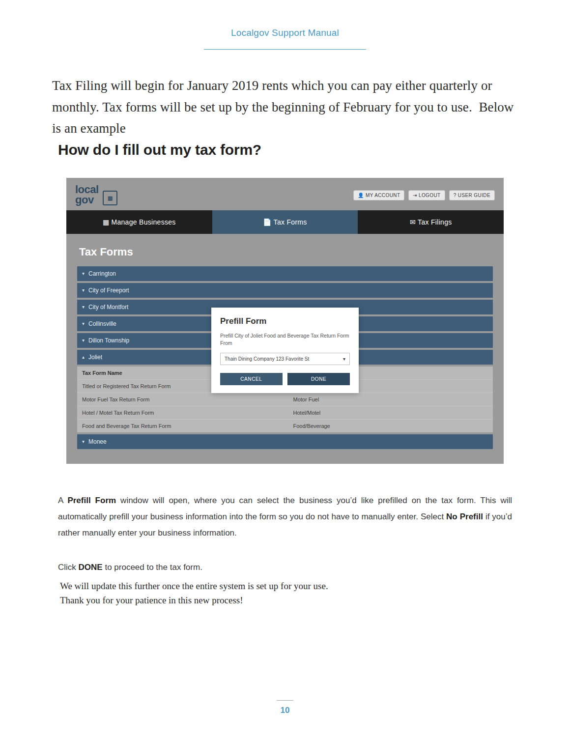Localgov Support Manual
Tax Filing will begin for January 2019 rents which you can pay either quarterly or monthly. Tax forms will be set up by the beginning of February for you to use. Below is an example
How do I fill out my tax form?
local gov
▥
👤 MY ACCOUNT
⇥ LOGOUT
? USER GUIDE
▦ Manage Businesses
📄 Tax Forms
✉ Tax Filings
Tax Forms
▾ Carrington
▾ City of Freeport
▾ City of Montfort
▾ Collinsville
▾ Dillon Township
▴ Joliet
Tax Form Name
Titled or Registered Tax Return Form
Motor Fuel Tax Return Form Motor Fuel
Hotel / Motel Tax Return Form Hotel/Motel
Food and Beverage Tax Return Form Food/Beverage
▾ Monee
Prefill Form
Prefill City of Joliet Food and Beverage Tax Return Form From
Thain Dining Company 123 Favorite St▾
CANCEL DONE
A Prefill Form window will open, where you can select the business you’d like prefilled on the tax form. This will automatically prefill your business information into the form so you do not have to manually enter. Select No Prefill if you’d rather manually enter your business information.
Click DONE to proceed to the tax form.
We will update this further once the entire system is set up for your use.
Thank you for your patience in this new process!
10